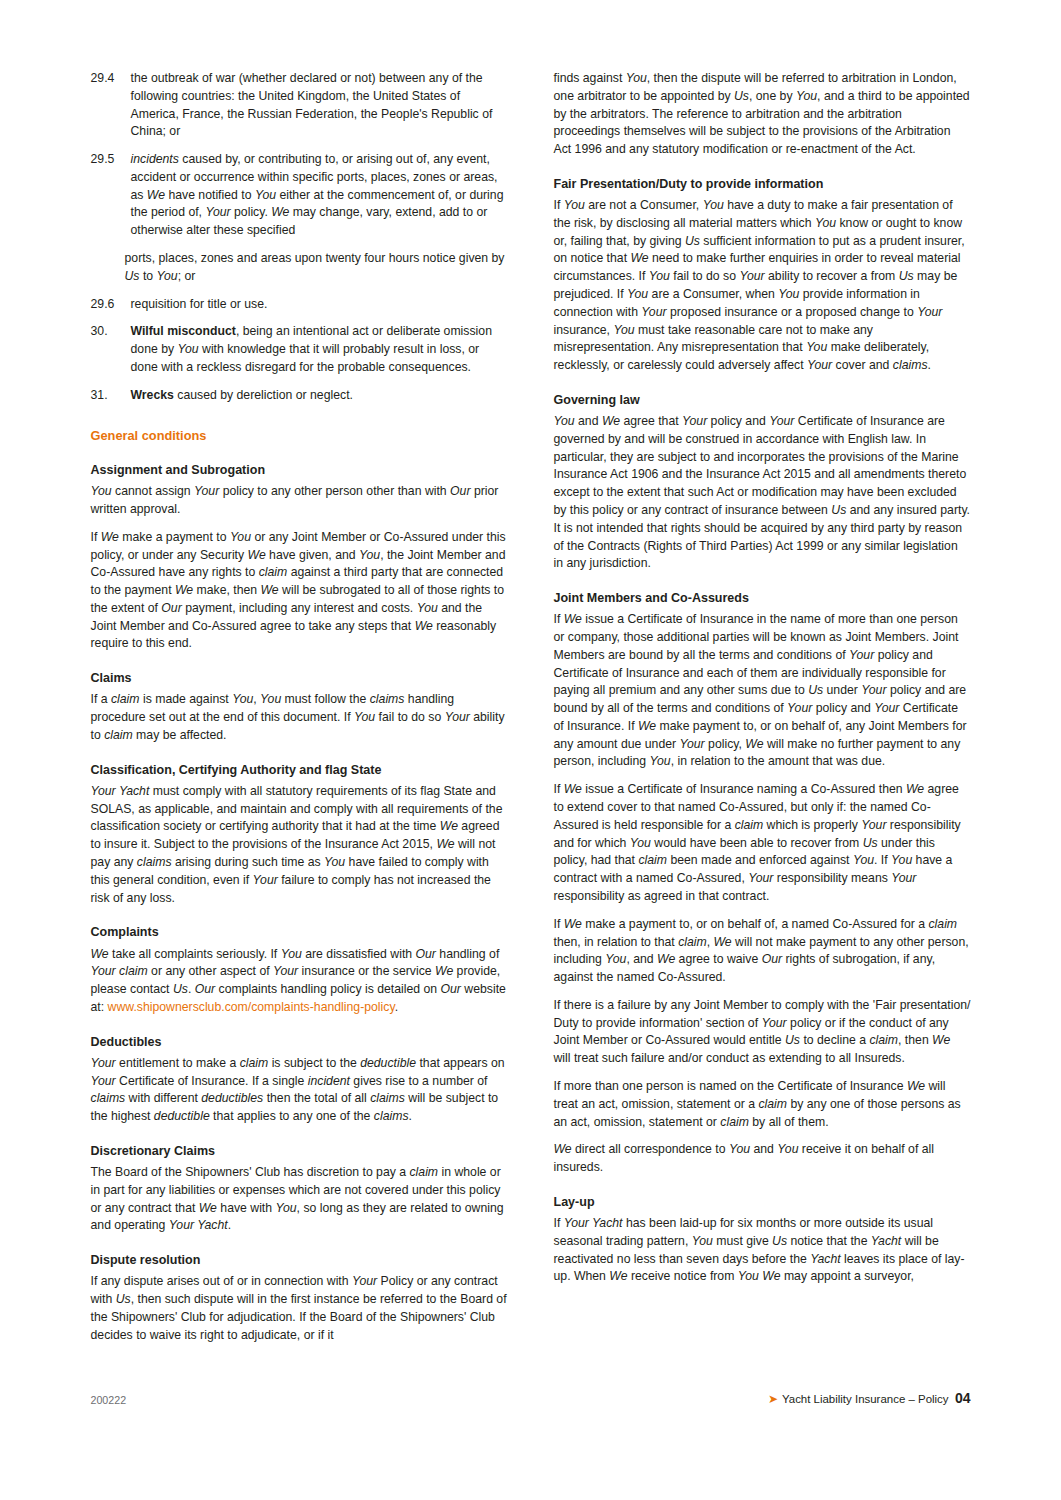29.4 the outbreak of war (whether declared or not) between any of the following countries: the United Kingdom, the United States of America, France, the Russian Federation, the People's Republic of China; or
29.5 incidents caused by, or contributing to, or arising out of, any event, accident or occurrence within specific ports, places, zones or areas, as We have notified to You either at the commencement of, or during the period of, Your policy. We may change, vary, extend, add to or otherwise alter these specified
ports, places, zones and areas upon twenty four hours notice given by Us to You; or
29.6 requisition for title or use.
30. Wilful misconduct, being an intentional act or deliberate omission done by You with knowledge that it will probably result in loss, or done with a reckless disregard for the probable consequences.
31. Wrecks caused by dereliction or neglect.
General conditions
Assignment and Subrogation
You cannot assign Your policy to any other person other than with Our prior written approval.
If We make a payment to You or any Joint Member or Co-Assured under this policy, or under any Security We have given, and You, the Joint Member and Co-Assured have any rights to claim against a third party that are connected to the payment We make, then We will be subrogated to all of those rights to the extent of Our payment, including any interest and costs. You and the Joint Member and Co-Assured agree to take any steps that We reasonably require to this end.
Claims
If a claim is made against You, You must follow the claims handling procedure set out at the end of this document. If You fail to do so Your ability to claim may be affected.
Classification, Certifying Authority and flag State
Your Yacht must comply with all statutory requirements of its flag State and SOLAS, as applicable, and maintain and comply with all requirements of the classification society or certifying authority that it had at the time We agreed to insure it. Subject to the provisions of the Insurance Act 2015, We will not pay any claims arising during such time as You have failed to comply with this general condition, even if Your failure to comply has not increased the risk of any loss.
Complaints
We take all complaints seriously. If You are dissatisfied with Our handling of Your claim or any other aspect of Your insurance or the service We provide, please contact Us. Our complaints handling policy is detailed on Our website at: www.shipownersclub.com/complaints-handling-policy.
Deductibles
Your entitlement to make a claim is subject to the deductible that appears on Your Certificate of Insurance. If a single incident gives rise to a number of claims with different deductibles then the total of all claims will be subject to the highest deductible that applies to any one of the claims.
Discretionary Claims
The Board of the Shipowners' Club has discretion to pay a claim in whole or in part for any liabilities or expenses which are not covered under this policy or any contract that We have with You, so long as they are related to owning and operating Your Yacht.
Dispute resolution
If any dispute arises out of or in connection with Your Policy or any contract with Us, then such dispute will in the first instance be referred to the Board of the Shipowners' Club for adjudication. If the Board of the Shipowners' Club decides to waive its right to adjudicate, or if it
finds against You, then the dispute will be referred to arbitration in London, one arbitrator to be appointed by Us, one by You, and a third to be appointed by the arbitrators. The reference to arbitration and the arbitration proceedings themselves will be subject to the provisions of the Arbitration Act 1996 and any statutory modification or re-enactment of the Act.
Fair Presentation/Duty to provide information
If You are not a Consumer, You have a duty to make a fair presentation of the risk, by disclosing all material matters which You know or ought to know or, failing that, by giving Us sufficient information to put as a prudent insurer, on notice that We need to make further enquiries in order to reveal material circumstances. If You fail to do so Your ability to recover a from Us may be prejudiced. If You are a Consumer, when You provide information in connection with Your proposed insurance or a proposed change to Your insurance, You must take reasonable care not to make any misrepresentation. Any misrepresentation that You make deliberately, recklessly, or carelessly could adversely affect Your cover and claims.
Governing law
You and We agree that Your policy and Your Certificate of Insurance are governed by and will be construed in accordance with English law. In particular, they are subject to and incorporates the provisions of the Marine Insurance Act 1906 and the Insurance Act 2015 and all amendments thereto except to the extent that such Act or modification may have been excluded by this policy or any contract of insurance between Us and any insured party. It is not intended that rights should be acquired by any third party by reason of the Contracts (Rights of Third Parties) Act 1999 or any similar legislation in any jurisdiction.
Joint Members and Co-Assureds
If We issue a Certificate of Insurance in the name of more than one person or company, those additional parties will be known as Joint Members. Joint Members are bound by all the terms and conditions of Your policy and Certificate of Insurance and each of them are individually responsible for paying all premium and any other sums due to Us under Your policy and are bound by all of the terms and conditions of Your policy and Your Certificate of Insurance. If We make payment to, or on behalf of, any Joint Members for any amount due under Your policy, We will make no further payment to any person, including You, in relation to the amount that was due.
If We issue a Certificate of Insurance naming a Co-Assured then We agree to extend cover to that named Co-Assured, but only if: the named Co-Assured is held responsible for a claim which is properly Your responsibility and for which You would have been able to recover from Us under this policy, had that claim been made and enforced against You. If You have a contract with a named Co-Assured, Your responsibility means Your responsibility as agreed in that contract.
If We make a payment to, or on behalf of, a named Co-Assured for a claim then, in relation to that claim, We will not make payment to any other person, including You, and We agree to waive Our rights of subrogation, if any, against the named Co-Assured.
If there is a failure by any Joint Member to comply with the 'Fair presentation/ Duty to provide information' section of Your policy or if the conduct of any Joint Member or Co-Assured would entitle Us to decline a claim, then We will treat such failure and/or conduct as extending to all Insureds.
If more than one person is named on the Certificate of Insurance We will treat an act, omission, statement or a claim by any one of those persons as an act, omission, statement or claim by all of them.
We direct all correspondence to You and You receive it on behalf of all insureds.
Lay-up
If Your Yacht has been laid-up for six months or more outside its usual seasonal trading pattern, You must give Us notice that the Yacht will be reactivated no less than seven days before the Yacht leaves its place of lay-up. When We receive notice from You We may appoint a surveyor,
200222
➤Yacht Liability Insurance – Policy 04